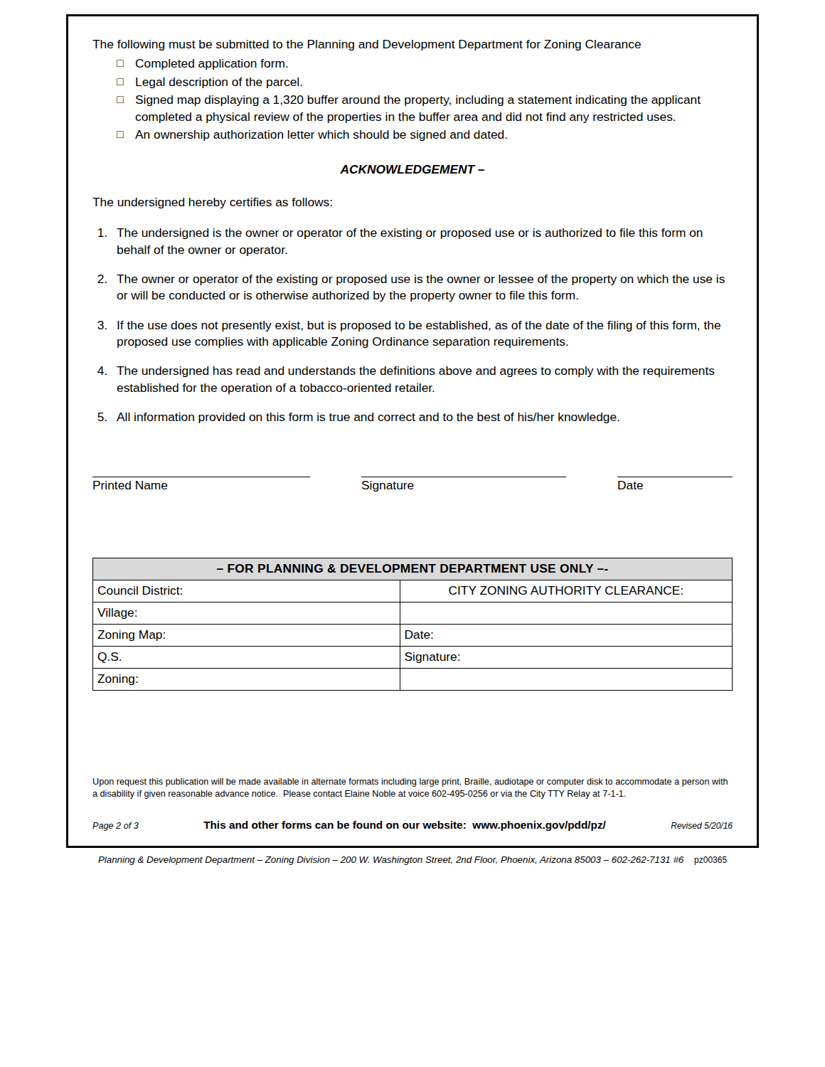The following must be submitted to the Planning and Development Department for Zoning Clearance
Completed application form.
Legal description of the parcel.
Signed map displaying a 1,320 buffer around the property, including a statement indicating the applicant completed a physical review of the properties in the buffer area and did not find any restricted uses.
An ownership authorization letter which should be signed and dated.
ACKNOWLEDGEMENT –
The undersigned hereby certifies as follows:
The undersigned is the owner or operator of the existing or proposed use or is authorized to file this form on behalf of the owner or operator.
The owner or operator of the existing or proposed use is the owner or lessee of the property on which the use is or will be conducted or is otherwise authorized by the property owner to file this form.
If the use does not presently exist, but is proposed to be established, as of the date of the filing of this form, the proposed use complies with applicable Zoning Ordinance separation requirements.
The undersigned has read and understands the definitions above and agrees to comply with the requirements established for the operation of a tobacco-oriented retailer.
All information provided on this form is true and correct and to the best of his/her knowledge.
| Printed Name | | Signature | | Date |
| – FOR PLANNING & DEVELOPMENT DEPARTMENT USE ONLY –- |
| --- |
| Council District: | CITY ZONING AUTHORITY CLEARANCE: |
| Village: | |
| Zoning Map: | Date: |
| Q.S. | Signature: |
| Zoning: | |
Upon request this publication will be made available in alternate formats including large print, Braille, audiotape or computer disk to accommodate a person with a disability if given reasonable advance notice. Please contact Elaine Noble at voice 602-495-0256 or via the City TTY Relay at 7-1-1.
Page 2 of 3 This and other forms can be found on our website: www.phoenix.gov/pdd/pz/ Revised 5/20/16
Planning & Development Department – Zoning Division – 200 W. Washington Street, 2nd Floor, Phoenix, Arizona 85003 – 602-262-7131 #6 pz00365